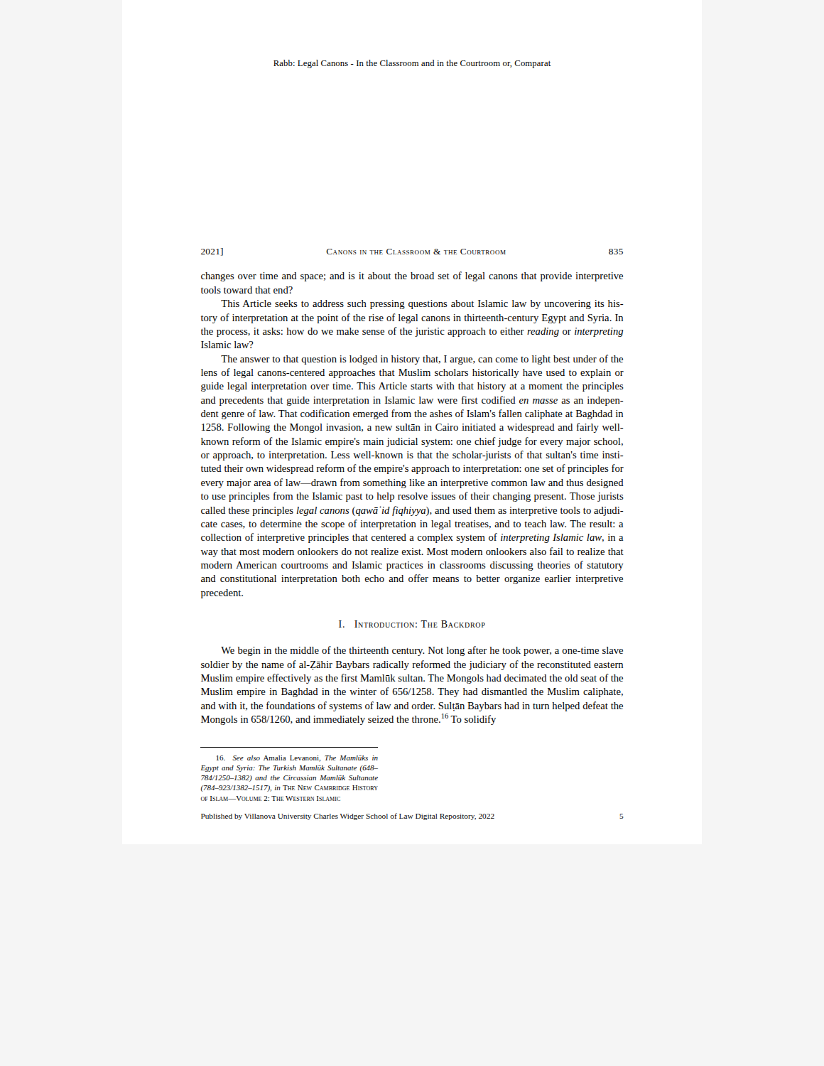Rabb: Legal Canons - In the Classroom and in the Courtroom or, Comparat
2021] Canons in the Classroom & the Courtroom 835
changes over time and space; and is it about the broad set of legal canons that provide interpretive tools toward that end?
This Article seeks to address such pressing questions about Islamic law by uncovering its history of interpretation at the point of the rise of legal canons in thirteenth-century Egypt and Syria. In the process, it asks: how do we make sense of the juristic approach to either reading or interpreting Islamic law?
The answer to that question is lodged in history that, I argue, can come to light best under of the lens of legal canons-centered approaches that Muslim scholars historically have used to explain or guide legal interpretation over time. This Article starts with that history at a moment the principles and precedents that guide interpretation in Islamic law were first codified en masse as an independent genre of law. That codification emerged from the ashes of Islam's fallen caliphate at Baghdad in 1258. Following the Mongol invasion, a new sultān in Cairo initiated a widespread and fairly well-known reform of the Islamic empire's main judicial system: one chief judge for every major school, or approach, to interpretation. Less well-known is that the scholar-jurists of that sultan's time instituted their own widespread reform of the empire's approach to interpretation: one set of principles for every major area of law—drawn from something like an interpretive common law and thus designed to use principles from the Islamic past to help resolve issues of their changing present. Those jurists called these principles legal canons (qawāʿid fiqhiyya), and used them as interpretive tools to adjudicate cases, to determine the scope of interpretation in legal treatises, and to teach law. The result: a collection of interpretive principles that centered a complex system of interpreting Islamic law, in a way that most modern onlookers do not realize exist. Most modern onlookers also fail to realize that modern American courtrooms and Islamic practices in classrooms discussing theories of statutory and constitutional interpretation both echo and offer means to better organize earlier interpretive precedent.
I. Introduction: The Backdrop
We begin in the middle of the thirteenth century. Not long after he took power, a one-time slave soldier by the name of al-Ẓāhir Baybars radically reformed the judiciary of the reconstituted eastern Muslim empire effectively as the first Mamlūk sultan. The Mongols had decimated the old seat of the Muslim empire in Baghdad in the winter of 656/1258. They had dismantled the Muslim caliphate, and with it, the foundations of systems of law and order. Sulṭān Baybars had in turn helped defeat the Mongols in 658/1260, and immediately seized the throne.16 To solidify
16. See also Amalia Levanoni, The Mamlūks in Egypt and Syria: The Turkish Mamlūk Sultanate (648–784/1250–1382) and the Circassian Mamlūk Sultanate (784–923/1382–1517), in The New Cambridge History of Islam—Volume 2: The Western Islamic
Published by Villanova University Charles Widger School of Law Digital Repository, 2022 5